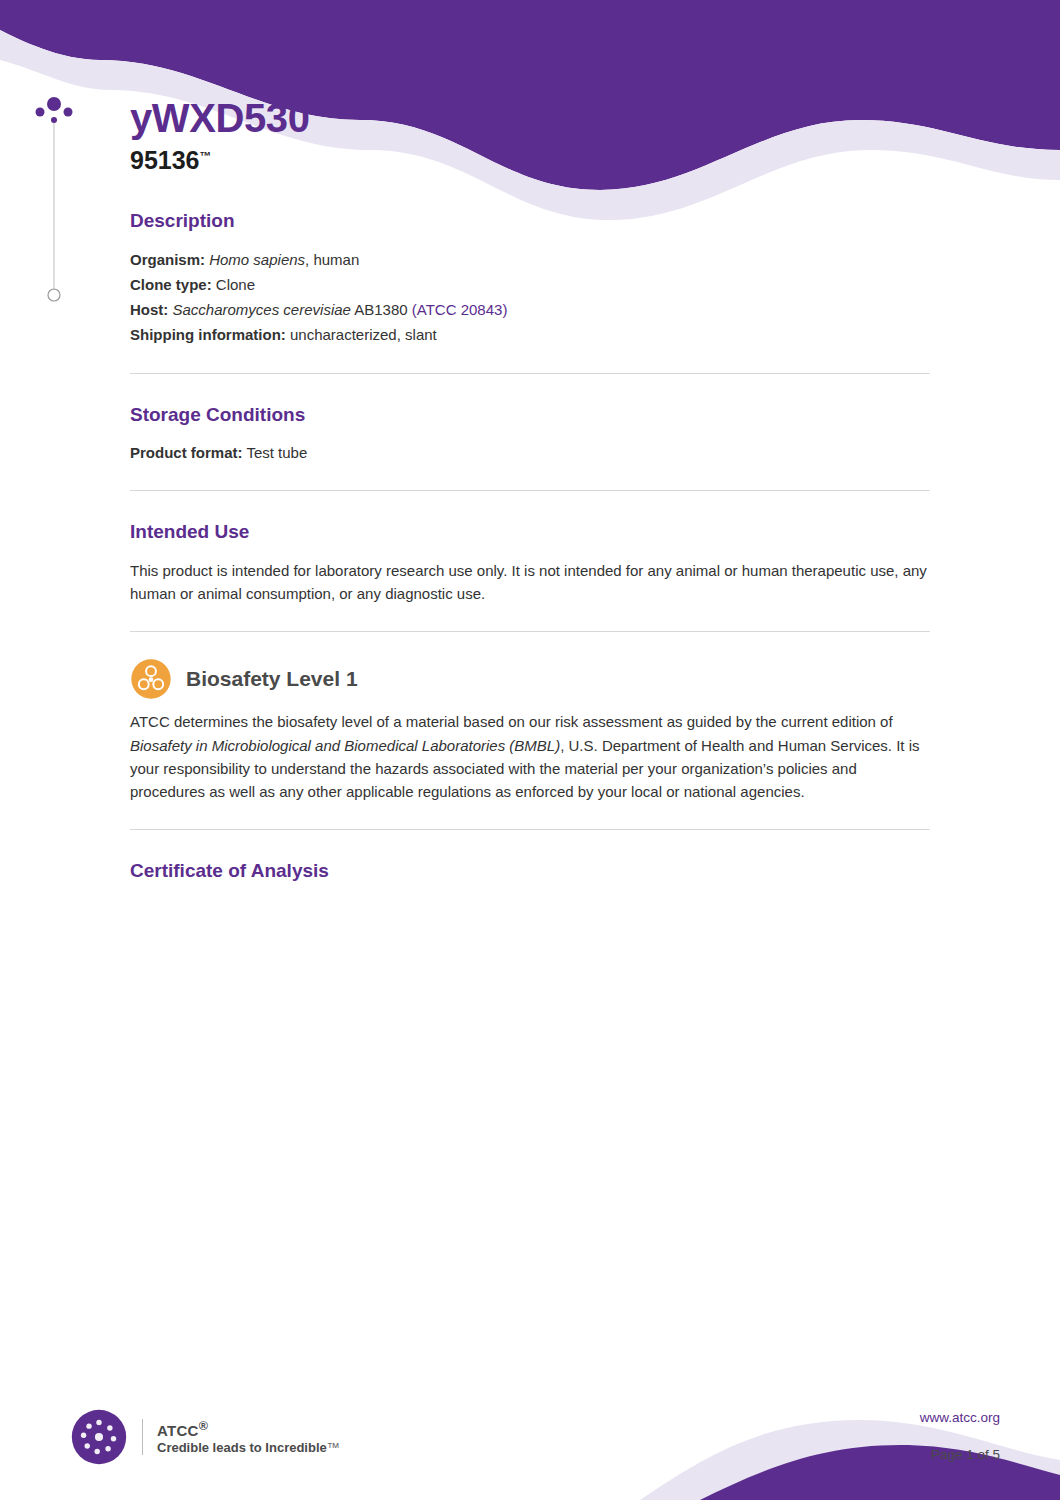Product Sheet
yWXD530
95136™
Description
Organism: Homo sapiens, human
Clone type: Clone
Host: Saccharomyces cerevisiae AB1380 (ATCC 20843)
Shipping information: uncharacterized, slant
Storage Conditions
Product format: Test tube
Intended Use
This product is intended for laboratory research use only. It is not intended for any animal or human therapeutic use, any human or animal consumption, or any diagnostic use.
Biosafety Level 1
ATCC determines the biosafety level of a material based on our risk assessment as guided by the current edition of Biosafety in Microbiological and Biomedical Laboratories (BMBL), U.S. Department of Health and Human Services. It is your responsibility to understand the hazards associated with the material per your organization’s policies and procedures as well as any other applicable regulations as enforced by your local or national agencies.
Certificate of Analysis
ATCC®
Credible leads to Incredible™
www.atcc.org
Page 1 of 5